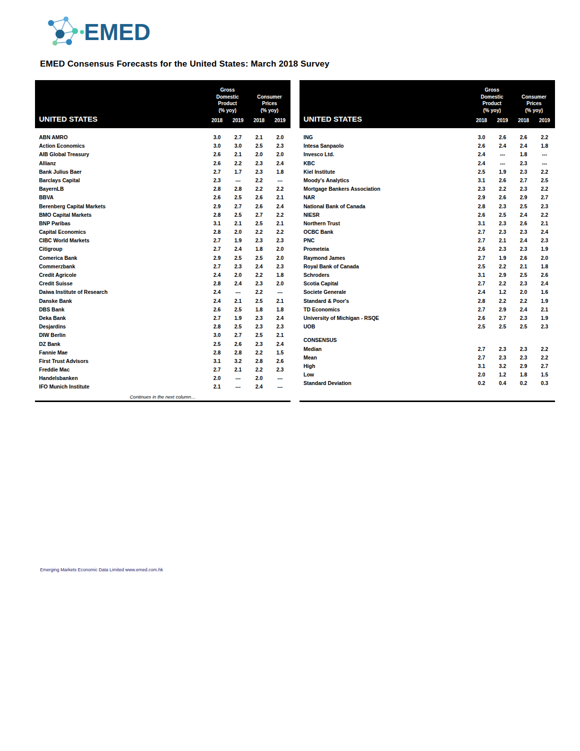EMED
EMED Consensus Forecasts for the United States: March 2018 Survey
| UNITED STATES | Gross Domestic Product (% yoy) | Consumer Prices (% yoy) |
| --- | --- | --- |
| 2018 | 2019 | 2018 | 2019 |
| ABN AMRO | 3.0 | 2.7 | 2.1 | 2.0 |
| Action Economics | 3.0 | 3.0 | 2.5 | 2.3 |
| AIB Global Treasury | 2.6 | 2.1 | 2.0 | 2.0 |
| Allianz | 2.6 | 2.2 | 2.3 | 2.4 |
| Bank Julius Baer | 2.7 | 1.7 | 2.3 | 1.8 |
| Barclays Capital | 2.3 | --- | 2.2 | --- |
| BayernLB | 2.8 | 2.8 | 2.2 | 2.2 |
| BBVA | 2.6 | 2.5 | 2.6 | 2.1 |
| Berenberg Capital Markets | 2.9 | 2.7 | 2.6 | 2.4 |
| BMO Capital Markets | 2.8 | 2.5 | 2.7 | 2.2 |
| BNP Paribas | 3.1 | 2.1 | 2.5 | 2.1 |
| Capital Economics | 2.8 | 2.0 | 2.2 | 2.2 |
| CIBC World Markets | 2.7 | 1.9 | 2.3 | 2.3 |
| Citigroup | 2.7 | 2.4 | 1.8 | 2.0 |
| Comerica Bank | 2.9 | 2.5 | 2.5 | 2.0 |
| Commerzbank | 2.7 | 2.3 | 2.4 | 2.3 |
| Credit Agricole | 2.4 | 2.0 | 2.2 | 1.8 |
| Credit Suisse | 2.8 | 2.4 | 2.3 | 2.0 |
| Daiwa Institute of Research | 2.4 | --- | 2.2 | --- |
| Danske Bank | 2.4 | 2.1 | 2.5 | 2.1 |
| DBS Bank | 2.6 | 2.5 | 1.8 | 1.8 |
| Deka Bank | 2.7 | 1.9 | 2.3 | 2.4 |
| Desjardins | 2.8 | 2.5 | 2.3 | 2.3 |
| DIW Berlin | 3.0 | 2.7 | 2.5 | 2.1 |
| DZ Bank | 2.5 | 2.6 | 2.3 | 2.4 |
| Fannie Mae | 2.8 | 2.8 | 2.2 | 1.5 |
| First Trust Advisors | 3.1 | 3.2 | 2.8 | 2.6 |
| Freddie Mac | 2.7 | 2.1 | 2.2 | 2.3 |
| Handelsbanken | 2.0 | --- | 2.0 | --- |
| IFO Munich Institute | 2.1 | --- | 2.4 | --- |
| Continues in the next column… |
| UNITED STATES | Gross Domestic Product (% yoy) | Consumer Prices (% yoy) |
| --- | --- | --- |
| 2018 | 2019 | 2018 | 2019 |
| ING | 3.0 | 2.6 | 2.6 | 2.2 |
| Intesa Sanpaolo | 2.6 | 2.4 | 2.4 | 1.8 |
| Invesco Ltd. | 2.4 | --- | 1.8 | --- |
| KBC | 2.4 | --- | 2.3 | --- |
| Kiel Institute | 2.5 | 1.9 | 2.3 | 2.2 |
| Moody's Analytics | 3.1 | 2.6 | 2.7 | 2.5 |
| Mortgage Bankers Association | 2.3 | 2.2 | 2.3 | 2.2 |
| NAR | 2.9 | 2.6 | 2.9 | 2.7 |
| National Bank of Canada | 2.8 | 2.3 | 2.5 | 2.3 |
| NIESR | 2.6 | 2.5 | 2.4 | 2.2 |
| Northern Trust | 3.1 | 2.3 | 2.6 | 2.1 |
| OCBC Bank | 2.7 | 2.3 | 2.3 | 2.4 |
| PNC | 2.7 | 2.1 | 2.4 | 2.3 |
| Prometeia | 2.6 | 2.3 | 2.3 | 1.9 |
| Raymond James | 2.7 | 1.9 | 2.6 | 2.0 |
| Royal Bank of Canada | 2.5 | 2.2 | 2.1 | 1.8 |
| Schroders | 3.1 | 2.9 | 2.5 | 2.6 |
| Scotia Capital | 2.7 | 2.2 | 2.3 | 2.4 |
| Societe Generale | 2.4 | 1.2 | 2.0 | 1.6 |
| Standard & Poor's | 2.8 | 2.2 | 2.2 | 1.9 |
| TD Economics | 2.7 | 2.9 | 2.4 | 2.1 |
| University of Michigan - RSQE | 2.6 | 2.7 | 2.3 | 1.9 |
| UOB | 2.5 | 2.5 | 2.5 | 2.3 |
| CONSENSUS | | | | |
| Median | 2.7 | 2.3 | 2.3 | 2.2 |
| Mean | 2.7 | 2.3 | 2.3 | 2.2 |
| High | 3.1 | 3.2 | 2.9 | 2.7 |
| Low | 2.0 | 1.2 | 1.8 | 1.5 |
| Standard Deviation | 0.2 | 0.4 | 0.2 | 0.3 |
Emerging Markets Economic Data Limited www.emed.com.hk